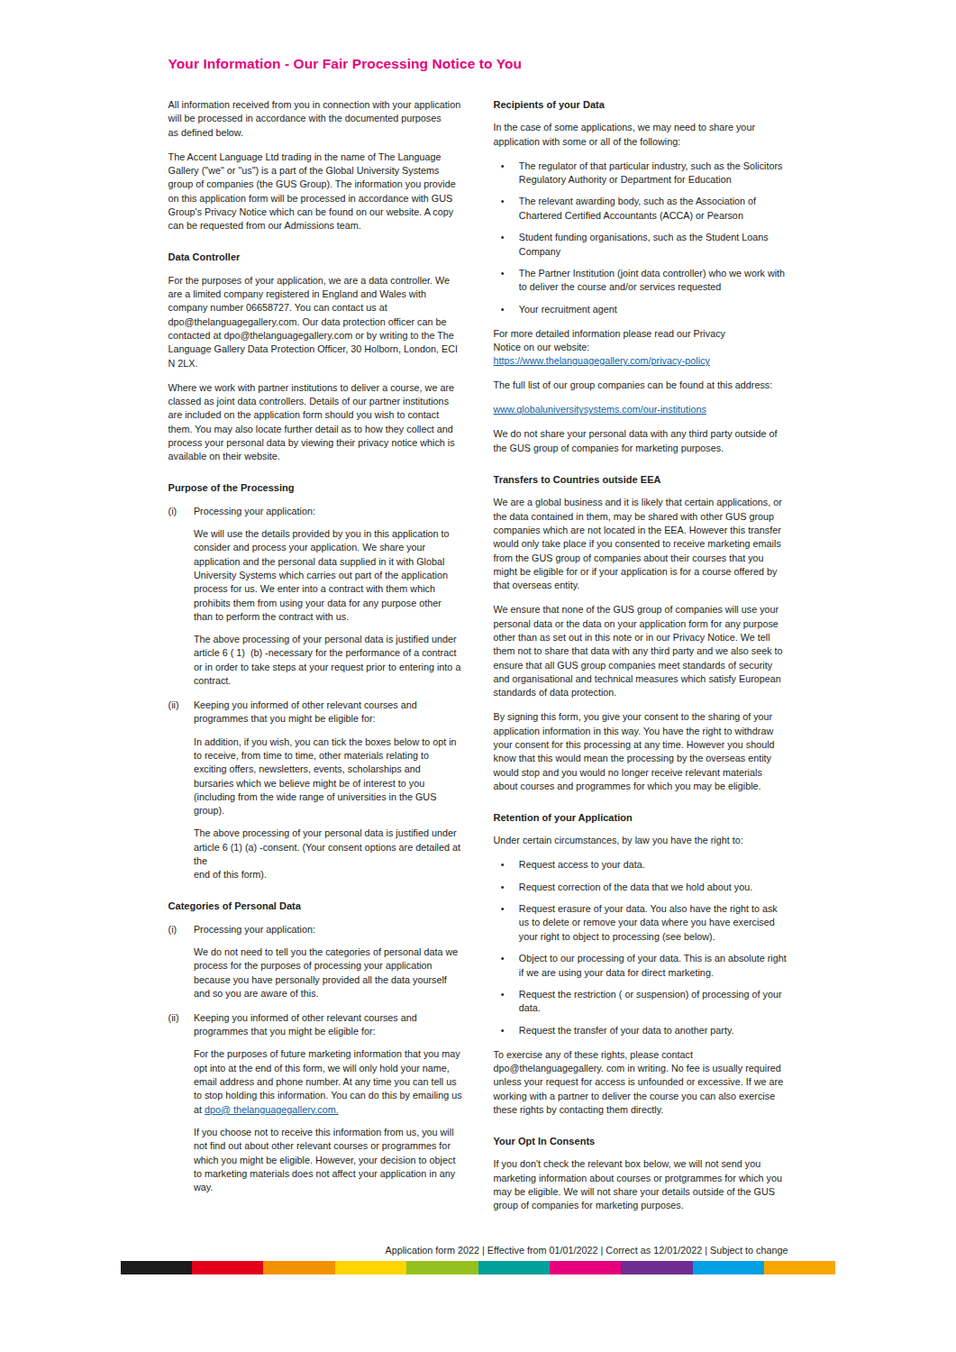Your Information - Our Fair Processing Notice to You
All information received from you in connection with your application will be processed in accordance with the documented purposes
as defined below.
The Accent Language Ltd trading in the name of The Language Gallery ("we" or "us") is a part of the Global University Systems group of companies (the GUS Group). The information you provide on this application form will be processed in accordance with GUS Group's Privacy Notice which can be found on our website. A copy can be requested from our Admissions team.
Data Controller
For the purposes of your application, we are a data controller. We are a limited company registered in England and Wales with company number 06658727. You can contact us at dpo@thelanguagegallery.com. Our data protection officer can be contacted at dpo@thelanguagegallery.com or by writing to the The Language Gallery Data Protection Officer, 30 Holborn, London, ECI N 2LX.
Where we work with partner institutions to deliver a course, we are classed as joint data controllers. Details of our partner institutions are included on the application form should you wish to contact them. You may also locate further detail as to how they collect and process your personal data by viewing their privacy notice which is available on their website.
Purpose of the Processing
Processing your application:
We will use the details provided by you in this application to consider and process your application. We share your application and the personal data supplied in it with Global University Systems which carries out part of the application process for us. We enter into a contract with them which prohibits them from using your data for any purpose other than to perform the contract with us.
The above processing of your personal data is justified under article 6 ( 1) (b) -necessary for the performance of a contract or in order to take steps at your request prior to entering into a contract.
Keeping you informed of other relevant courses and programmes that you might be eligible for:
In addition, if you wish, you can tick the boxes below to opt in to receive, from time to time, other materials relating to exciting offers, newsletters, events, scholarships and bursaries which we believe might be of interest to you (including from the wide range of universities in the GUS group).
The above processing of your personal data is justified under article 6 (1) (a) -consent. (Your consent options are detailed at the
end of this form).
Categories of Personal Data
Processing your application:
We do not need to tell you the categories of personal data we process for the purposes of processing your application because you have personally provided all the data yourself and so you are aware of this.
Keeping you informed of other relevant courses and programmes that you might be eligible for:
For the purposes of future marketing information that you may opt into at the end of this form, we will only hold your name, email address and phone number. At any time you can tell us to stop holding this information. You can do this by emailing us at dpo@ thelanguagegallery.com.
If you choose not to receive this information from us, you will not find out about other relevant courses or programmes for which you might be eligible. However, your decision to object to marketing materials does not affect your application in any way.
Recipients of your Data
In the case of some applications, we may need to share your application with some or all of the following:
The regulator of that particular industry, such as the Solicitors Regulatory Authority or Department for Education
The relevant awarding body, such as the Association of Chartered Certified Accountants (ACCA) or Pearson
Student funding organisations, such as the Student Loans Company
The Partner Institution (joint data controller) who we work with to deliver the course and/or services requested
Your recruitment agent
For more detailed information please read our Privacy
Notice on our website:
https://www.thelanguagegallery.com/privacy-policy
The full list of our group companies can be found at this address:
www.globaluniversitysystems.com/our-institutions
We do not share your personal data with any third party outside of the GUS group of companies for marketing purposes.
Transfers to Countries outside EEA
We are a global business and it is likely that certain applications, or the data contained in them, may be shared with other GUS group companies which are not located in the EEA. However this transfer would only take place if you consented to receive marketing emails from the GUS group of companies about their courses that you might be eligible for or if your application is for a course offered by that overseas entity.
We ensure that none of the GUS group of companies will use your personal data or the data on your application form for any purpose other than as set out in this note or in our Privacy Notice. We tell them not to share that data with any third party and we also seek to ensure that all GUS group companies meet standards of security and organisational and technical measures which satisfy European standards of data protection.
By signing this form, you give your consent to the sharing of your application information in this way. You have the right to withdraw your consent for this processing at any time. However you should know that this would mean the processing by the overseas entity would stop and you would no longer receive relevant materials about courses and programmes for which you may be eligible.
Retention of your Application
Under certain circumstances, by law you have the right to:
Request access to your data.
Request correction of the data that we hold about you.
Request erasure of your data. You also have the right to ask us to delete or remove your data where you have exercised your right to object to processing (see below).
Object to our processing of your data. This is an absolute right if we are using your data for direct marketing.
Request the restriction ( or suspension) of processing of your data.
Request the transfer of your data to another party.
To exercise any of these rights, please contact dpo@thelanguagegallery. com in writing. No fee is usually required unless your request for access is unfounded or excessive. If we are working with a partner to deliver the course you can also exercise these rights by contacting them directly.
Your Opt In Consents
If you don't check the relevant box below, we will not send you marketing information about courses or protgrammes for which you may be eligible. We will not share your details outside of the GUS group of companies for marketing purposes.
Application form 2022 | Effective from 01/01/2022 | Correct as 12/01/2022 | Subject to change